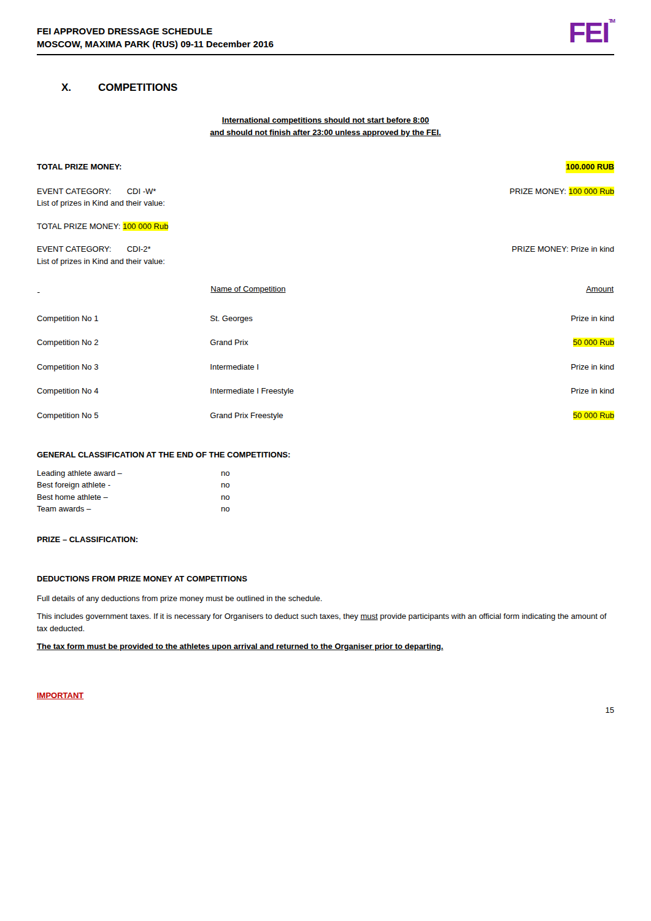FEITM
FEI APPROVED DRESSAGE SCHEDULE
MOSCOW, MAXIMA PARK (RUS) 09-11 December 2016
X. COMPETITIONS
International competitions should not start before 8:00
and should not finish after 23:00 unless approved by the FEI.
TOTAL PRIZE MONEY: 100.000 RUB
EVENT CATEGORY: CDI -W* PRIZE MONEY: 100 000 Rub
List of prizes in Kind and their value:
TOTAL PRIZE MONEY: 100 000 Rub
EVENT CATEGORY: CDI-2* PRIZE MONEY: Prize in kind
List of prizes in Kind and their value:
| | Name of Competition | Amount |
| --- | --- | --- |
| Competition No 1 | St. Georges | Prize in kind |
| Competition No 2 | Grand Prix | 50 000 Rub |
| Competition No 3 | Intermediate I | Prize in kind |
| Competition No 4 | Intermediate I Freestyle | Prize in kind |
| Competition No 5 | Grand Prix Freestyle | 50 000 Rub |
GENERAL CLASSIFICATION AT THE END OF THE COMPETITIONS:
Leading athlete award –no
Best foreign athlete -no
Best home athlete –no
Team awards –no
PRIZE – CLASSIFICATION:
DEDUCTIONS FROM PRIZE MONEY AT COMPETITIONS
Full details of any deductions from prize money must be outlined in the schedule.
This includes government taxes. If it is necessary for Organisers to deduct such taxes, they must provide participants with an official form indicating the amount of tax deducted.
The tax form must be provided to the athletes upon arrival and returned to the Organiser prior to departing.
IMPORTANT
15